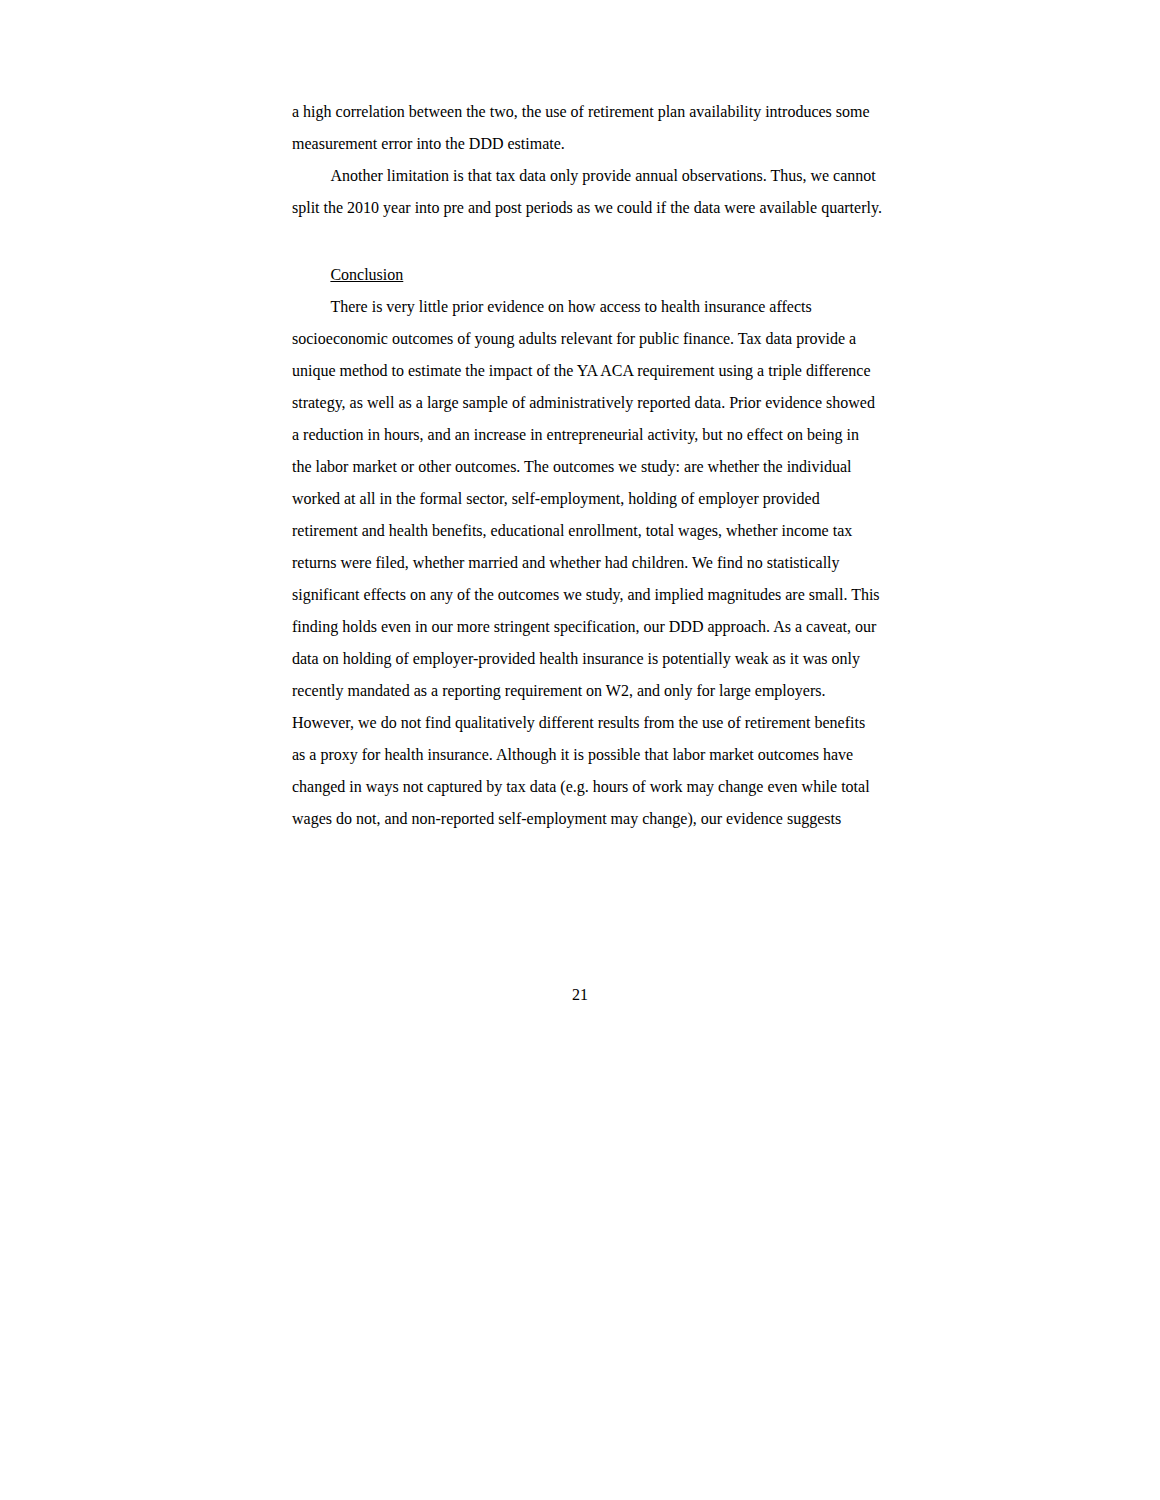a high correlation between the two, the use of retirement plan availability introduces some measurement error into the DDD estimate.
Another limitation is that tax data only provide annual observations. Thus, we cannot split the 2010 year into pre and post periods as we could if the data were available quarterly.
Conclusion
There is very little prior evidence on how access to health insurance affects socioeconomic outcomes of young adults relevant for public finance. Tax data provide a unique method to estimate the impact of the YA ACA requirement using a triple difference strategy, as well as a large sample of administratively reported data. Prior evidence showed a reduction in hours, and an increase in entrepreneurial activity, but no effect on being in the labor market or other outcomes. The outcomes we study: are whether the individual worked at all in the formal sector, self-employment, holding of employer provided retirement and health benefits, educational enrollment, total wages, whether income tax returns were filed, whether married and whether had children. We find no statistically significant effects on any of the outcomes we study, and implied magnitudes are small. This finding holds even in our more stringent specification, our DDD approach. As a caveat, our data on holding of employer-provided health insurance is potentially weak as it was only recently mandated as a reporting requirement on W2, and only for large employers. However, we do not find qualitatively different results from the use of retirement benefits as a proxy for health insurance. Although it is possible that labor market outcomes have changed in ways not captured by tax data (e.g. hours of work may change even while total wages do not, and non-reported self-employment may change), our evidence suggests
21